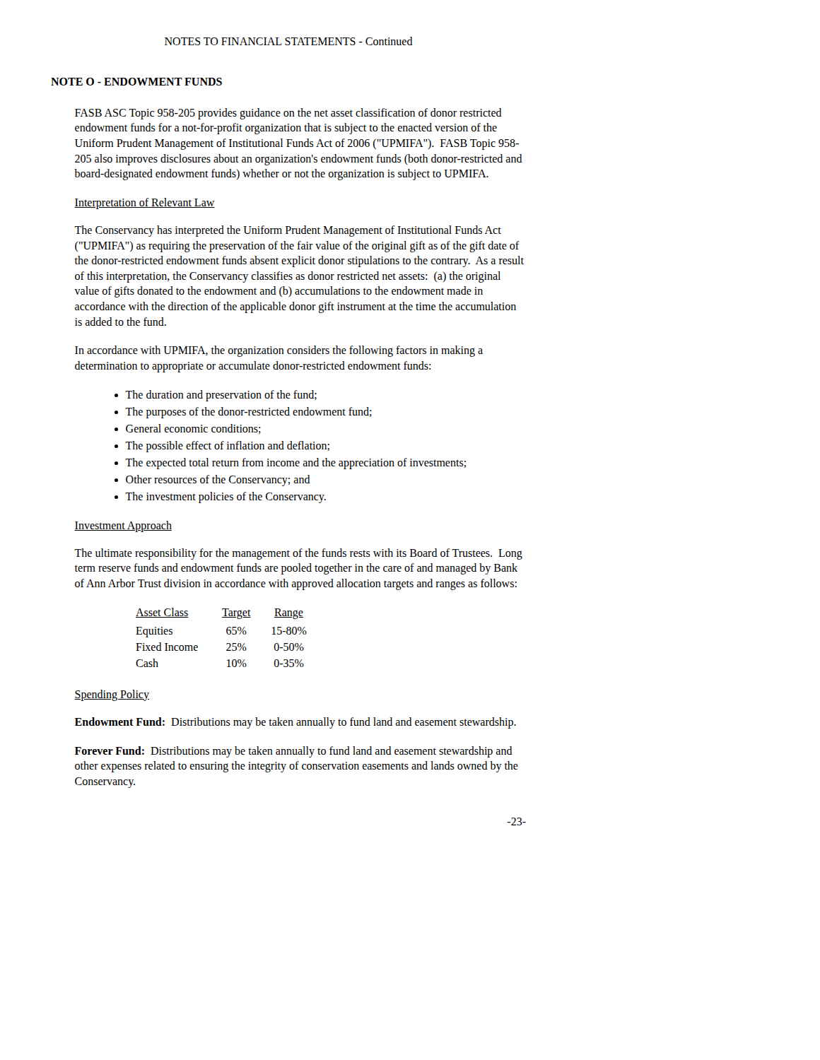NOTES TO FINANCIAL STATEMENTS - Continued
NOTE O - ENDOWMENT FUNDS
FASB ASC Topic 958-205 provides guidance on the net asset classification of donor restricted endowment funds for a not-for-profit organization that is subject to the enacted version of the Uniform Prudent Management of Institutional Funds Act of 2006 ("UPMIFA"). FASB Topic 958-205 also improves disclosures about an organization's endowment funds (both donor-restricted and board-designated endowment funds) whether or not the organization is subject to UPMIFA.
Interpretation of Relevant Law
The Conservancy has interpreted the Uniform Prudent Management of Institutional Funds Act ("UPMIFA") as requiring the preservation of the fair value of the original gift as of the gift date of the donor-restricted endowment funds absent explicit donor stipulations to the contrary. As a result of this interpretation, the Conservancy classifies as donor restricted net assets: (a) the original value of gifts donated to the endowment and (b) accumulations to the endowment made in accordance with the direction of the applicable donor gift instrument at the time the accumulation is added to the fund.
In accordance with UPMIFA, the organization considers the following factors in making a determination to appropriate or accumulate donor-restricted endowment funds:
The duration and preservation of the fund;
The purposes of the donor-restricted endowment fund;
General economic conditions;
The possible effect of inflation and deflation;
The expected total return from income and the appreciation of investments;
Other resources of the Conservancy; and
The investment policies of the Conservancy.
Investment Approach
The ultimate responsibility for the management of the funds rests with its Board of Trustees. Long term reserve funds and endowment funds are pooled together in the care of and managed by Bank of Ann Arbor Trust division in accordance with approved allocation targets and ranges as follows:
| Asset Class | Target | Range |
| --- | --- | --- |
| Equities | 65% | 15-80% |
| Fixed Income | 25% | 0-50% |
| Cash | 10% | 0-35% |
Spending Policy
Endowment Fund: Distributions may be taken annually to fund land and easement stewardship.
Forever Fund: Distributions may be taken annually to fund land and easement stewardship and other expenses related to ensuring the integrity of conservation easements and lands owned by the Conservancy.
-23-